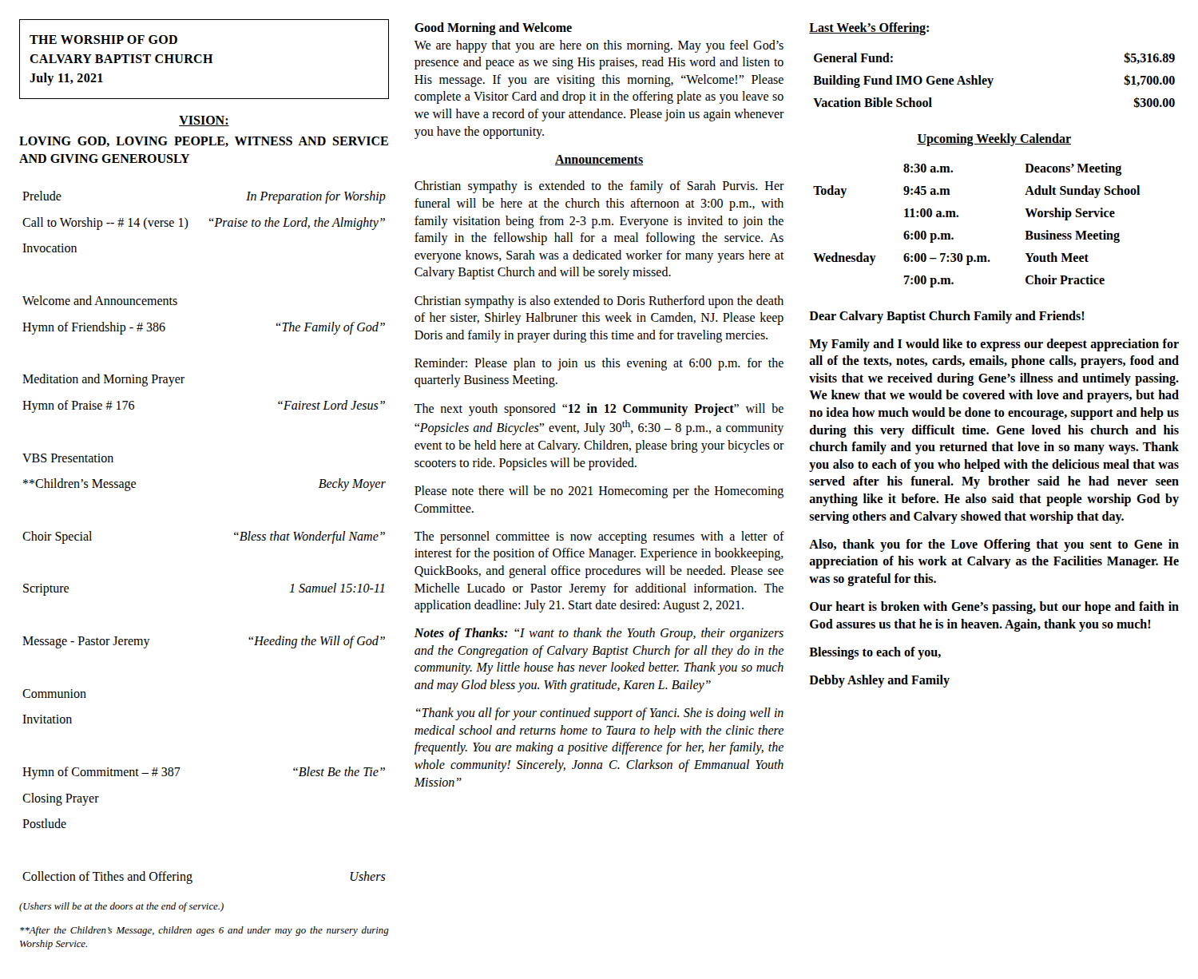THE WORSHIP OF GOD
CALVARY BAPTIST CHURCH
July 11, 2021
VISION:
LOVING GOD, LOVING PEOPLE, WITNESS AND SERVICE AND GIVING GENEROUSLY
| Prelude | In Preparation for Worship |
| Call to Worship -- # 14 (verse 1) | “Praise to the Lord, the Almighty” |
| Invocation | |
| Welcome and Announcements | |
| Hymn of Friendship - # 386 | “The Family of God” |
| Meditation and Morning Prayer | |
| Hymn of Praise # 176 | “Fairest Lord Jesus” |
| VBS Presentation | |
| **Children’s Message | Becky Moyer |
| Choir Special | “Bless that Wonderful Name” |
| Scripture | 1 Samuel 15:10-11 |
| Message - Pastor Jeremy | “Heeding the Will of God” |
| Communion | |
| Invitation | |
| Hymn of Commitment – # 387 | “Blest Be the Tie” |
| Closing Prayer | |
| Postlude | |
| Collection of Tithes and Offering | Ushers |
(Ushers will be at the doors at the end of service.)
**After the Children’s Message, children ages 6 and under may go the nursery during Worship Service.
Good Morning and Welcome
We are happy that you are here on this morning. May you feel God’s presence and peace as we sing His praises, read His word and listen to His message. If you are visiting this morning, “Welcome!” Please complete a Visitor Card and drop it in the offering plate as you leave so we will have a record of your attendance. Please join us again whenever you have the opportunity.
Announcements
Christian sympathy is extended to the family of Sarah Purvis. Her funeral will be here at the church this afternoon at 3:00 p.m., with family visitation being from 2-3 p.m. Everyone is invited to join the family in the fellowship hall for a meal following the service. As everyone knows, Sarah was a dedicated worker for many years here at Calvary Baptist Church and will be sorely missed.
Christian sympathy is also extended to Doris Rutherford upon the death of her sister, Shirley Halbruner this week in Camden, NJ. Please keep Doris and family in prayer during this time and for traveling mercies.
Reminder: Please plan to join us this evening at 6:00 p.m. for the quarterly Business Meeting.
The next youth sponsored “12 in 12 Community Project” will be “Popsicles and Bicycles” event, July 30th, 6:30 – 8 p.m., a community event to be held here at Calvary. Children, please bring your bicycles or scooters to ride. Popsicles will be provided.
Please note there will be no 2021 Homecoming per the Homecoming Committee.
The personnel committee is now accepting resumes with a letter of interest for the position of Office Manager. Experience in bookkeeping, QuickBooks, and general office procedures will be needed. Please see Michelle Lucado or Pastor Jeremy for additional information. The application deadline: July 21. Start date desired: August 2, 2021.
Notes of Thanks: “I want to thank the Youth Group, their organizers and the Congregation of Calvary Baptist Church for all they do in the community. My little house has never looked better. Thank you so much and may Glod bless you. With gratitude, Karen L. Bailey”
“Thank you all for your continued support of Yanci. She is doing well in medical school and returns home to Taura to help with the clinic there frequently. You are making a positive difference for her, her family, the whole community! Sincerely, Jonna C. Clarkson of Emmanual Youth Mission”
Last Week’s Offering:
| General Fund: | $5,316.89 |
| Building Fund IMO Gene Ashley | $1,700.00 |
| Vacation Bible School | $300.00 |
Upcoming Weekly Calendar
| | 8:30 a.m. | Deacons’ Meeting |
| Today | 9:45 a.m | Adult Sunday School |
| | 11:00 a.m. | Worship Service |
| | 6:00 p.m. | Business Meeting |
| Wednesday | 6:00 – 7:30 p.m. | Youth Meet |
| | 7:00 p.m. | Choir Practice |
Dear Calvary Baptist Church Family and Friends!
My Family and I would like to express our deepest appreciation for all of the texts, notes, cards, emails, phone calls, prayers, food and visits that we received during Gene’s illness and untimely passing. We knew that we would be covered with love and prayers, but had no idea how much would be done to encourage, support and help us during this very difficult time. Gene loved his church and his church family and you returned that love in so many ways. Thank you also to each of you who helped with the delicious meal that was served after his funeral. My brother said he had never seen anything like it before. He also said that people worship God by serving others and Calvary showed that worship that day.
Also, thank you for the Love Offering that you sent to Gene in appreciation of his work at Calvary as the Facilities Manager. He was so grateful for this.
Our heart is broken with Gene’s passing, but our hope and faith in God assures us that he is in heaven. Again, thank you so much!
Blessings to each of you,
Debby Ashley and Family